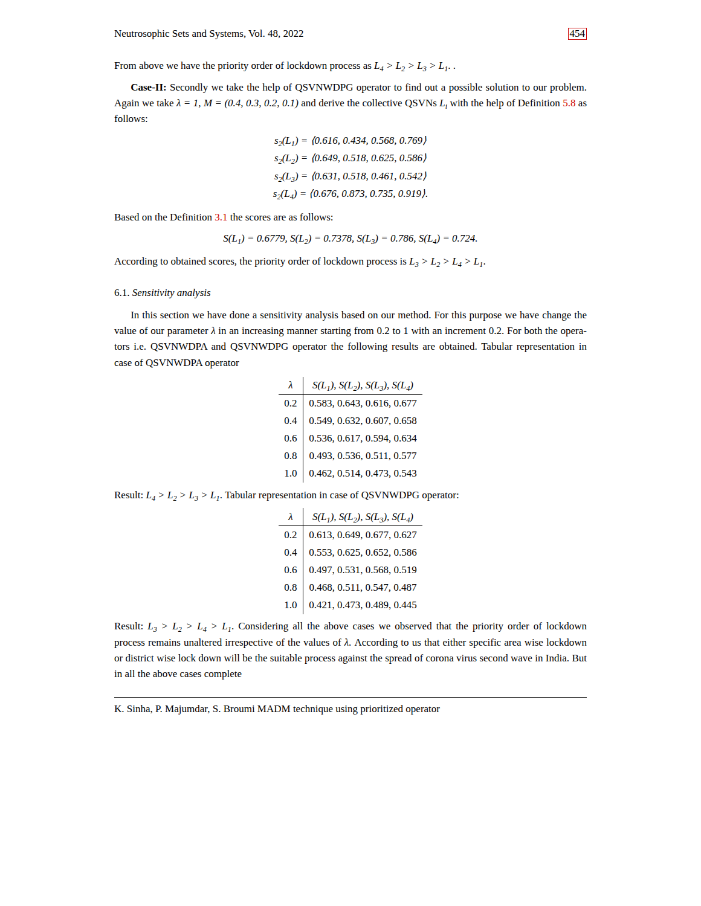Neutrosophic Sets and Systems, Vol. 48, 2022 454
From above we have the priority order of lockdown process as L4 > L2 > L3 > L1. .
Case-II: Secondly we take the help of QSVNWDPG operator to find out a possible solution to our problem. Again we take λ = 1, M = (0.4, 0.3, 0.2, 0.1) and derive the collective QSVNs Li with the help of Definition 5.8 as follows:
s2(L1) = ⟨0.616, 0.434, 0.568, 0.769⟩ s2(L2) = ⟨0.649, 0.518, 0.625, 0.586⟩ s2(L3) = ⟨0.631, 0.518, 0.461, 0.542⟩ s2(L4) = ⟨0.676, 0.873, 0.735, 0.919⟩.
Based on the Definition 3.1 the scores are as follows:
S(L1) = 0.6779, S(L2) = 0.7378, S(L3) = 0.786, S(L4) = 0.724.
According to obtained scores, the priority order of lockdown process is L3 > L2 > L4 > L1.
6.1. Sensitivity analysis
In this section we have done a sensitivity analysis based on our method. For this purpose we have change the value of our parameter λ in an increasing manner starting from 0.2 to 1 with an increment 0.2. For both the operators i.e. QSVNWDPA and QSVNWDPG operator the following results are obtained. Tabular representation in case of QSVNWDPA operator
| λ | S(L 1 ), S(L 2 ), S(L 3 ), S(L 4 ) |
| --- | --- |
| 0.2 | 0.583, 0.643, 0.616, 0.677 |
| 0.4 | 0.549, 0.632, 0.607, 0.658 |
| 0.6 | 0.536, 0.617, 0.594, 0.634 |
| 0.8 | 0.493, 0.536, 0.511, 0.577 |
| 1.0 | 0.462, 0.514, 0.473, 0.543 |
Result: L4 > L2 > L3 > L1. Tabular representation in case of QSVNWDPG operator:
| λ | S(L 1 ), S(L 2 ), S(L 3 ), S(L 4 ) |
| --- | --- |
| 0.2 | 0.613, 0.649, 0.677, 0.627 |
| 0.4 | 0.553, 0.625, 0.652, 0.586 |
| 0.6 | 0.497, 0.531, 0.568, 0.519 |
| 0.8 | 0.468, 0.511, 0.547, 0.487 |
| 1.0 | 0.421, 0.473, 0.489, 0.445 |
Result: L3 > L2 > L4 > L1. Considering all the above cases we observed that the priority order of lockdown process remains unaltered irrespective of the values of λ. According to us that either specific area wise lockdown or district wise lock down will be the suitable process against the spread of corona virus second wave in India. But in all the above cases complete
K. Sinha, P. Majumdar, S. Broumi MADM technique using prioritized operator